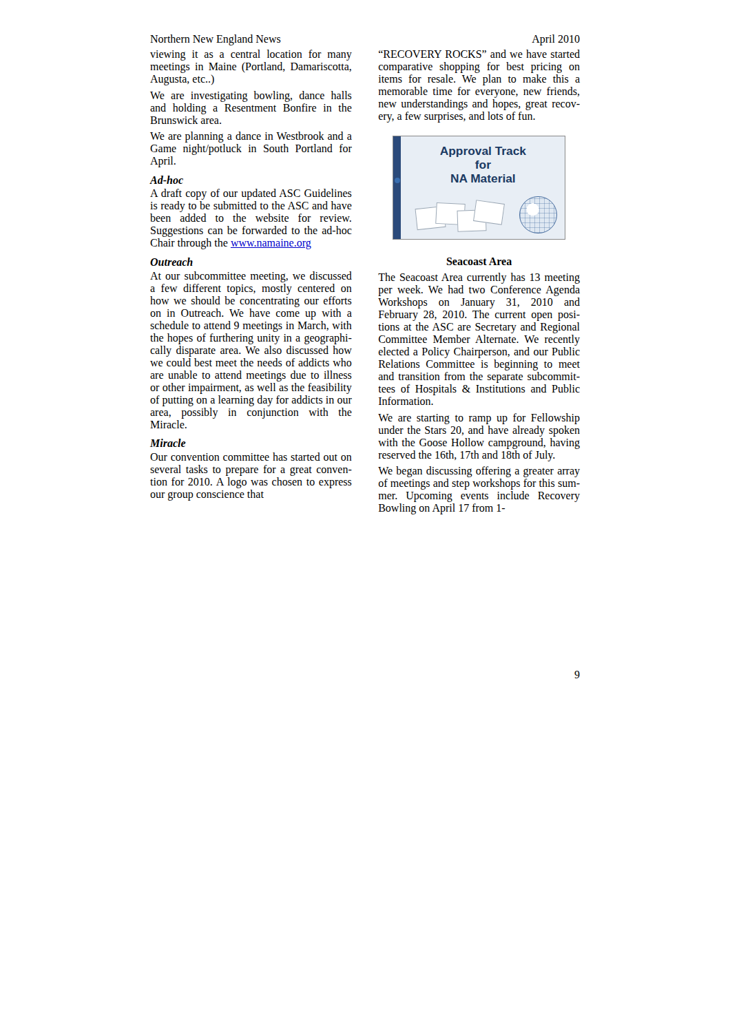Northern New England News April 2010
viewing it as a central location for many meetings in Maine (Portland, Damariscotta, Augusta, etc..)
We are investigating bowling, dance halls and holding a Resentment Bonfire in the Brunswick area.
We are planning a dance in Westbrook and a Game night/potluck in South Portland for April.
Ad-hoc
A draft copy of our updated ASC Guidelines is ready to be submitted to the ASC and have been added to the website for review. Suggestions can be forwarded to the ad-hoc Chair through the www.namaine.org
Outreach
At our subcommittee meeting, we discussed a few different topics, mostly centered on how we should be concentrating our efforts on in Outreach. We have come up with a schedule to attend 9 meetings in March, with the hopes of furthering unity in a geographically disparate area. We also discussed how we could best meet the needs of addicts who are unable to attend meetings due to illness or other impairment, as well as the feasibility of putting on a learning day for addicts in our area, possibly in conjunction with the Miracle.
Miracle
Our convention committee has started out on several tasks to prepare for a great convention for 2010. A logo was chosen to express our group conscience that
“RECOVERY ROCKS” and we have started comparative shopping for best pricing on items for resale. We plan to make this a memorable time for everyone, new friends, new understandings and hopes, great recovery, a few surprises, and lots of fun.
Approval Track
for
NA Material
Seacoast Area
The Seacoast Area currently has 13 meeting per week. We had two Conference Agenda Workshops on January 31, 2010 and February 28, 2010. The current open positions at the ASC are Secretary and Regional Committee Member Alternate. We recently elected a Policy Chairperson, and our Public Relations Committee is beginning to meet and transition from the separate subcommittees of Hospitals & Institutions and Public Information.
We are starting to ramp up for Fellowship under the Stars 20, and have already spoken with the Goose Hollow campground, having reserved the 16th, 17th and 18th of July.
We began discussing offering a greater array of meetings and step workshops for this summer. Upcoming events include Recovery Bowling on April 17 from 1-
9